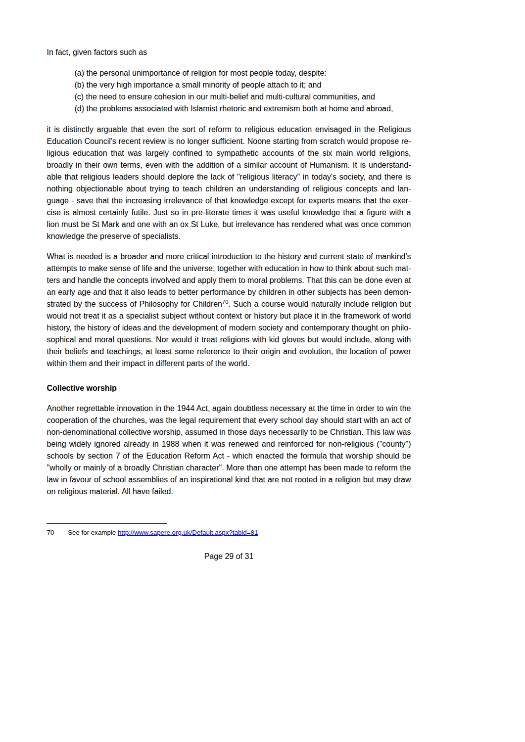In fact, given factors such as
(a) the personal unimportance of religion for most people today, despite:
(b) the very high importance a small minority of people attach to it; and
(c) the need to ensure cohesion in our multi-belief and multi-cultural communities, and
(d) the problems associated with Islamist rhetoric and extremism both at home and abroad,
it is distinctly arguable that even the sort of reform to religious education envisaged in the Religious Education Council's recent review is no longer sufficient. Noone starting from scratch would propose religious education that was largely confined to sympathetic accounts of the six main world religions, broadly in their own terms, even with the addition of a similar account of Humanism. It is understandable that religious leaders should deplore the lack of "religious literacy" in today's society, and there is nothing objectionable about trying to teach children an understanding of religious concepts and language - save that the increasing irrelevance of that knowledge except for experts means that the exercise is almost certainly futile. Just so in pre-literate times it was useful knowledge that a figure with a lion must be St Mark and one with an ox St Luke, but irrelevance has rendered what was once common knowledge the preserve of specialists.
What is needed is a broader and more critical introduction to the history and current state of mankind's attempts to make sense of life and the universe, together with education in how to think about such matters and handle the concepts involved and apply them to moral problems. That this can be done even at an early age and that it also leads to better performance by children in other subjects has been demonstrated by the success of Philosophy for Children70. Such a course would naturally include religion but would not treat it as a specialist subject without context or history but place it in the framework of world history, the history of ideas and the development of modern society and contemporary thought on philosophical and moral questions. Nor would it treat religions with kid gloves but would include, along with their beliefs and teachings, at least some reference to their origin and evolution, the location of power within them and their impact in different parts of the world.
Collective worship
Another regrettable innovation in the 1944 Act, again doubtless necessary at the time in order to win the cooperation of the churches, was the legal requirement that every school day should start with an act of non-denominational collective worship, assumed in those days necessarily to be Christian. This law was being widely ignored already in 1988 when it was renewed and reinforced for non-religious ("county") schools by section 7 of the Education Reform Act - which enacted the formula that worship should be "wholly or mainly of a broadly Christian character". More than one attempt has been made to reform the law in favour of school assemblies of an inspirational kind that are not rooted in a religion but may draw on religious material. All have failed.
70 See for example http://www.sapere.org.uk/Default.aspx?tabid=81
Page 29 of 31